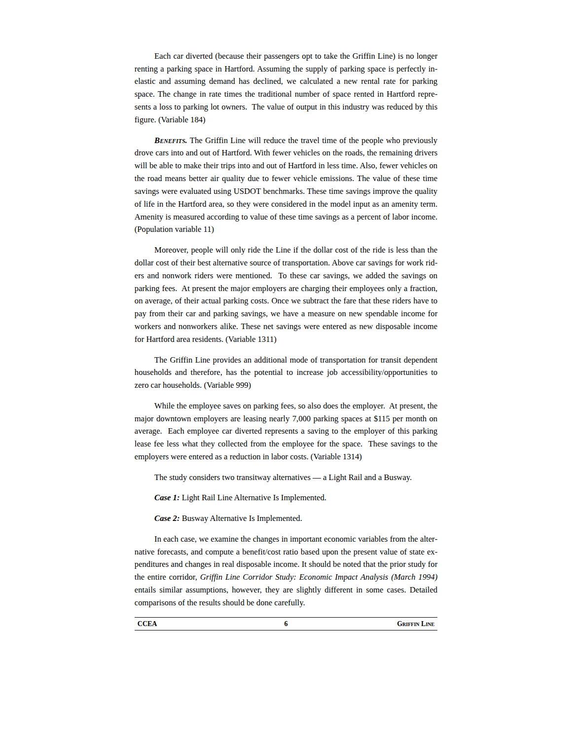Each car diverted (because their passengers opt to take the Griffin Line) is no longer renting a parking space in Hartford. Assuming the supply of parking space is perfectly inelastic and assuming demand has declined, we calculated a new rental rate for parking space. The change in rate times the traditional number of space rented in Hartford represents a loss to parking lot owners. The value of output in this industry was reduced by this figure. (Variable 184)
Benefits. The Griffin Line will reduce the travel time of the people who previously drove cars into and out of Hartford. With fewer vehicles on the roads, the remaining drivers will be able to make their trips into and out of Hartford in less time. Also, fewer vehicles on the road means better air quality due to fewer vehicle emissions. The value of these time savings were evaluated using USDOT benchmarks. These time savings improve the quality of life in the Hartford area, so they were considered in the model input as an amenity term. Amenity is measured according to value of these time savings as a percent of labor income. (Population variable 11)
Moreover, people will only ride the Line if the dollar cost of the ride is less than the dollar cost of their best alternative source of transportation. Above car savings for work riders and nonwork riders were mentioned. To these car savings, we added the savings on parking fees. At present the major employers are charging their employees only a fraction, on average, of their actual parking costs. Once we subtract the fare that these riders have to pay from their car and parking savings, we have a measure on new spendable income for workers and nonworkers alike. These net savings were entered as new disposable income for Hartford area residents. (Variable 1311)
The Griffin Line provides an additional mode of transportation for transit dependent households and therefore, has the potential to increase job accessibility/opportunities to zero car households. (Variable 999)
While the employee saves on parking fees, so also does the employer. At present, the major downtown employers are leasing nearly 7,000 parking spaces at $115 per month on average. Each employee car diverted represents a saving to the employer of this parking lease fee less what they collected from the employee for the space. These savings to the employers were entered as a reduction in labor costs. (Variable 1314)
The study considers two transitway alternatives — a Light Rail and a Busway.
Case 1: Light Rail Line Alternative Is Implemented.
Case 2: Busway Alternative Is Implemented.
In each case, we examine the changes in important economic variables from the alternative forecasts, and compute a benefit/cost ratio based upon the present value of state expenditures and changes in real disposable income. It should be noted that the prior study for the entire corridor, Griffin Line Corridor Study: Economic Impact Analysis (March 1994) entails similar assumptions, however, they are slightly different in some cases. Detailed comparisons of the results should be done carefully.
CCEA 6 Griffin Line